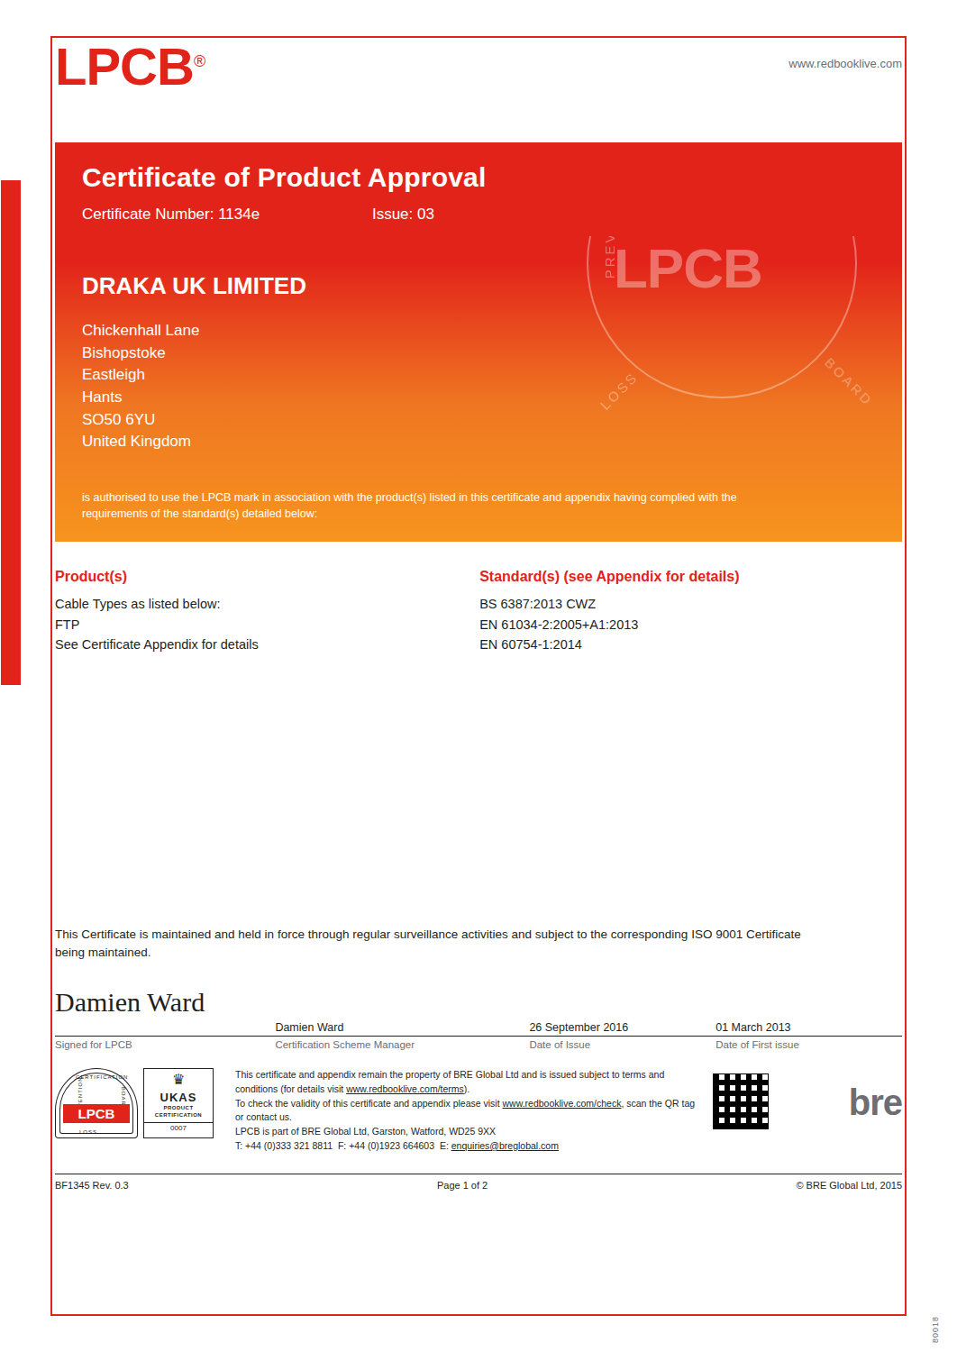www.redbooklive.com
LPCB®
Certificate of Product Approval
Certificate Number: 1134e Issue: 03
CERTIF
ON
PREVENTION
LOSS
BOARD
LPCB
DRAKA UK LIMITED
Chickenhall Lane
Bishopstoke
Eastleigh
Hants
SO50 6YU
United Kingdom
is authorised to use the LPCB mark in association with the product(s) listed in this certificate and appendix having complied with the requirements of the standard(s) detailed below:
Product(s)
Cable Types as listed below:
FTP
See Certificate Appendix for details
Standard(s) (see Appendix for details)
BS 6387:2013 CWZ
EN 61034-2:2005+A1:2013
EN 60754-1:2014
This Certificate is maintained and held in force through regular surveillance activities and subject to the corresponding ISO 9001 Certificate being maintained.
Damien Ward
| | Damien Ward | 26 September 2016 | 01 March 2013 |
| Signed for LPCB | Certification Scheme Manager | Date of Issue | Date of First issue |
CERTIFICATION
PREVENTION
BOARD
LOSS
LPCB
♛
UKAS
PRODUCT
CERTIFICATION
0007
This certificate and appendix remain the property of BRE Global Ltd and is issued subject to terms and conditions (for details visit www.redbooklive.com/terms).
To check the validity of this certificate and appendix please visit www.redbooklive.com/check, scan the QR tag or contact us.
LPCB is part of BRE Global Ltd, Garston, Watford, WD25 9XX
T: +44 (0)333 321 8811 F: +44 (0)1923 664603 E: enquiries@breglobal.com
bre
BF1345 Rev. 0.3 © BRE Global Ltd, 2015
Page 1 of 2
80018